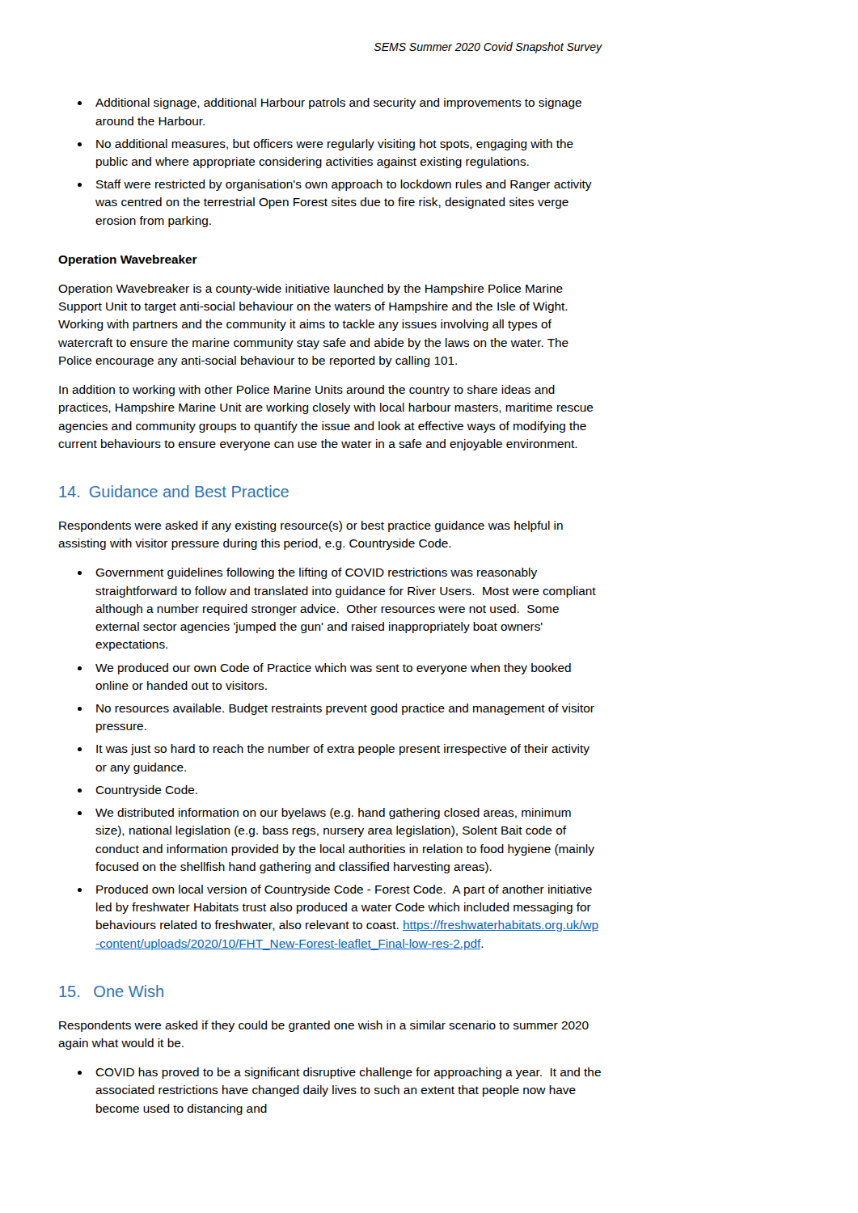SEMS Summer 2020 Covid Snapshot Survey
Additional signage, additional Harbour patrols and security and improvements to signage around the Harbour.
No additional measures, but officers were regularly visiting hot spots, engaging with the public and where appropriate considering activities against existing regulations.
Staff were restricted by organisation's own approach to lockdown rules and Ranger activity was centred on the terrestrial Open Forest sites due to fire risk, designated sites verge erosion from parking.
Operation Wavebreaker
Operation Wavebreaker is a county-wide initiative launched by the Hampshire Police Marine Support Unit to target anti-social behaviour on the waters of Hampshire and the Isle of Wight. Working with partners and the community it aims to tackle any issues involving all types of watercraft to ensure the marine community stay safe and abide by the laws on the water. The Police encourage any anti-social behaviour to be reported by calling 101.
In addition to working with other Police Marine Units around the country to share ideas and practices, Hampshire Marine Unit are working closely with local harbour masters, maritime rescue agencies and community groups to quantify the issue and look at effective ways of modifying the current behaviours to ensure everyone can use the water in a safe and enjoyable environment.
14. Guidance and Best Practice
Respondents were asked if any existing resource(s) or best practice guidance was helpful in assisting with visitor pressure during this period, e.g. Countryside Code.
Government guidelines following the lifting of COVID restrictions was reasonably straightforward to follow and translated into guidance for River Users. Most were compliant although a number required stronger advice. Other resources were not used. Some external sector agencies 'jumped the gun' and raised inappropriately boat owners' expectations.
We produced our own Code of Practice which was sent to everyone when they booked online or handed out to visitors.
No resources available. Budget restraints prevent good practice and management of visitor pressure.
It was just so hard to reach the number of extra people present irrespective of their activity or any guidance.
Countryside Code.
We distributed information on our byelaws (e.g. hand gathering closed areas, minimum size), national legislation (e.g. bass regs, nursery area legislation), Solent Bait code of conduct and information provided by the local authorities in relation to food hygiene (mainly focused on the shellfish hand gathering and classified harvesting areas).
Produced own local version of Countryside Code - Forest Code. A part of another initiative led by freshwater Habitats trust also produced a water Code which included messaging for behaviours related to freshwater, also relevant to coast. https://freshwaterhabitats.org.uk/wp-content/uploads/2020/10/FHT_New-Forest-leaflet_Final-low-res-2.pdf.
15. One Wish
Respondents were asked if they could be granted one wish in a similar scenario to summer 2020 again what would it be.
COVID has proved to be a significant disruptive challenge for approaching a year. It and the associated restrictions have changed daily lives to such an extent that people now have become used to distancing and